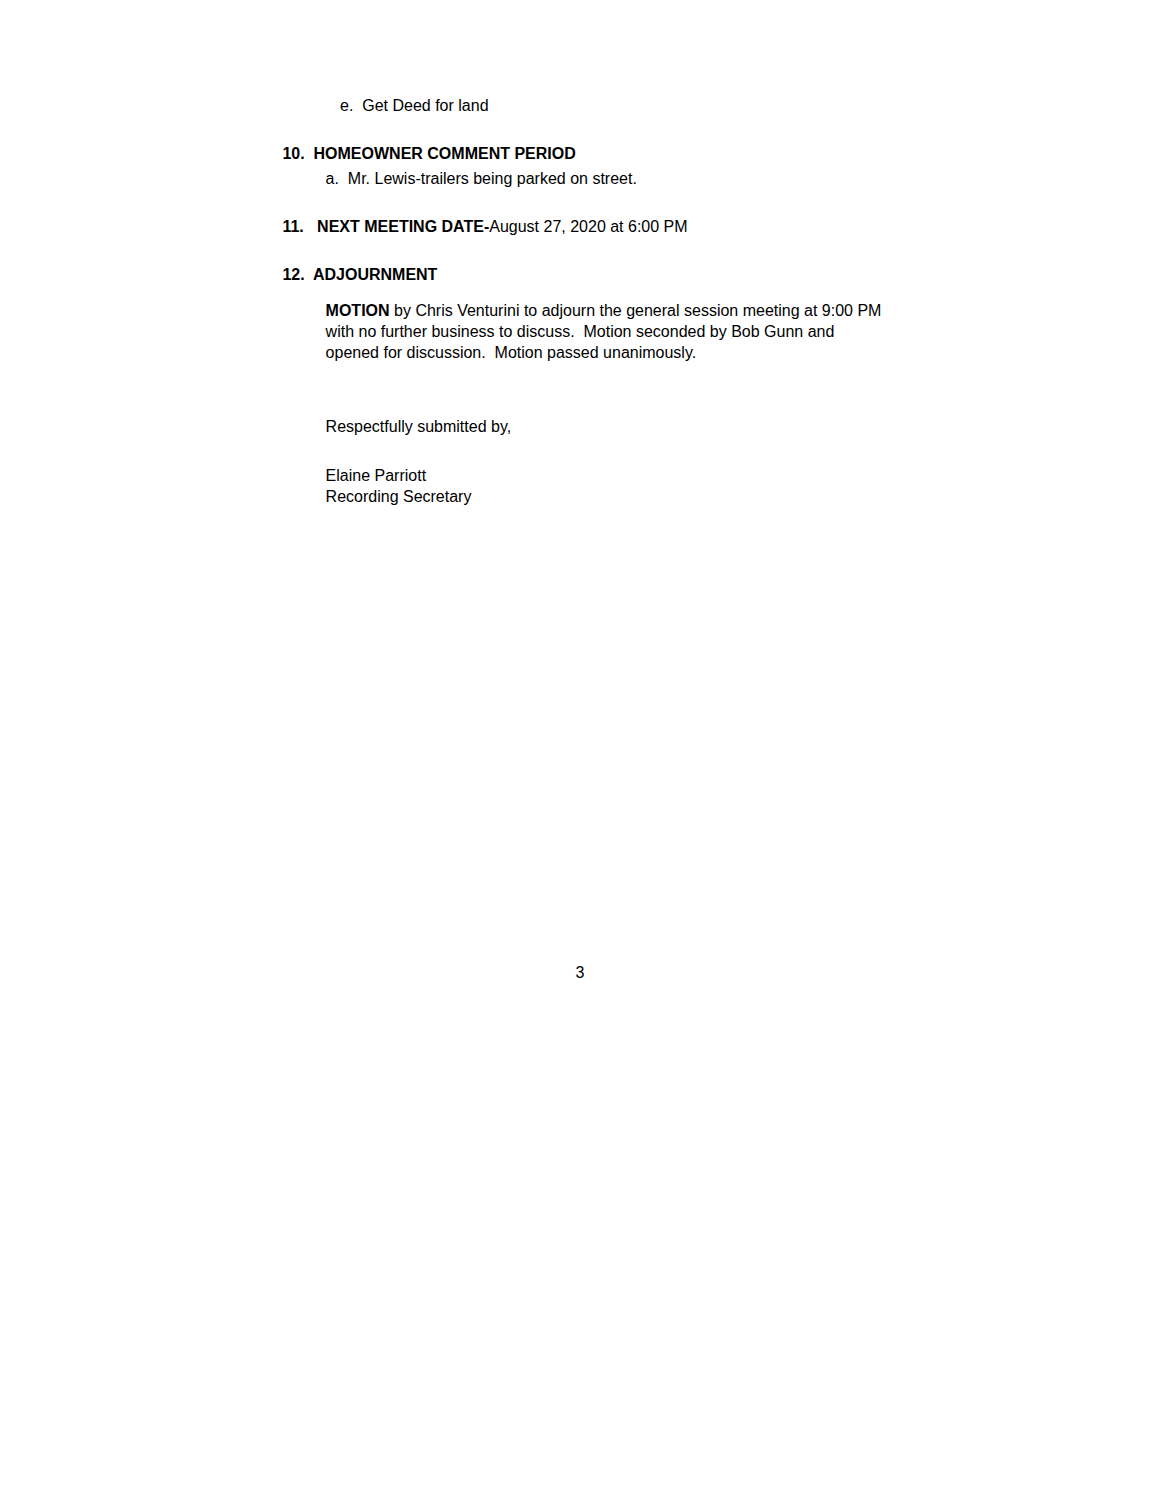e. Get Deed for land
10. HOMEOWNER COMMENT PERIOD
a. Mr. Lewis-trailers being parked on street.
11. NEXT MEETING DATE-August 27, 2020 at 6:00 PM
12. ADJOURNMENT
MOTION by Chris Venturini to adjourn the general session meeting at 9:00 PM with no further business to discuss. Motion seconded by Bob Gunn and opened for discussion. Motion passed unanimously.
Respectfully submitted by,
Elaine Parriott
Recording Secretary
3